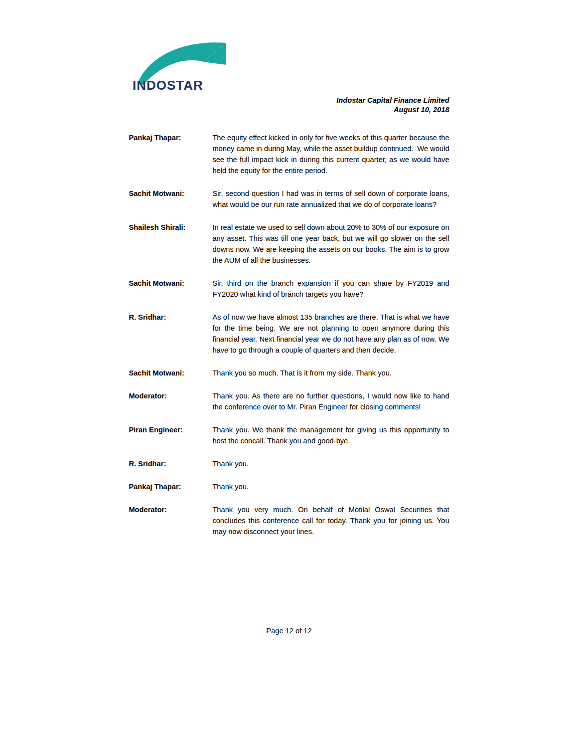INDOSTAR
Indostar Capital Finance Limited
August 10, 2018
| Pankaj Thapar: | The equity effect kicked in only for five weeks of this quarter because the money came in during May, while the asset buildup continued. We would see the full impact kick in during this current quarter, as we would have held the equity for the entire period. |
| Sachit Motwani: | Sir, second question I had was in terms of sell down of corporate loans, what would be our run rate annualized that we do of corporate loans? |
| Shailesh Shirali: | In real estate we used to sell down about 20% to 30% of our exposure on any asset. This was till one year back, but we will go slower on the sell downs now. We are keeping the assets on our books. The aim is to grow the AUM of all the businesses. |
| Sachit Motwani: | Sir, third on the branch expansion if you can share by FY2019 and FY2020 what kind of branch targets you have? |
| R. Sridhar: | As of now we have almost 135 branches are there. That is what we have for the time being. We are not planning to open anymore during this financial year. Next financial year we do not have any plan as of now. We have to go through a couple of quarters and then decide. |
| Sachit Motwani: | Thank you so much. That is it from my side. Thank you. |
| Moderator: | Thank you. As there are no further questions, I would now like to hand the conference over to Mr. Piran Engineer for closing comments! |
| Piran Engineer: | Thank you. We thank the management for giving us this opportunity to host the concall. Thank you and good-bye. |
| R. Sridhar: | Thank you. |
| Pankaj Thapar: | Thank you. |
| Moderator: | Thank you very much. On behalf of Motilal Oswal Securities that concludes this conference call for today. Thank you for joining us. You may now disconnect your lines. |
Page 12 of 12